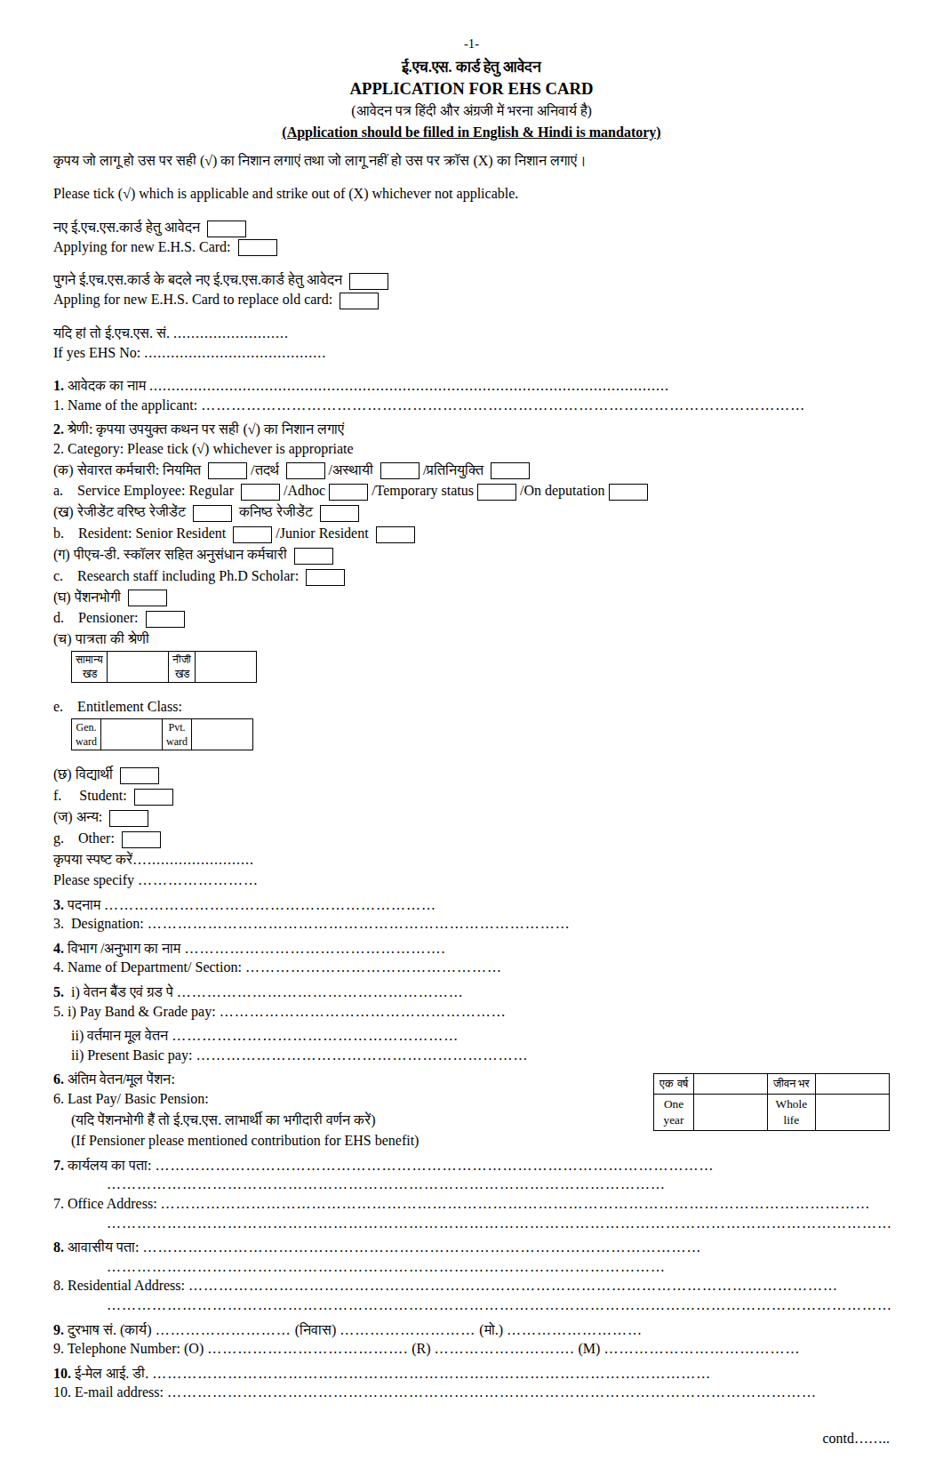-1-
ई.एच.एस. कार्ड हेतु आवेदन
APPLICATION FOR EHS CARD
(आवेदन पत्र हिंदी और अंग्रजी में भरना अनिवार्य है)
(Application should be filled in English & Hindi is mandatory)
कृपय जो लागू हो उस पर सही (√) का निशान लगाएं तथा जो लागू नहीं हो उस पर क्रॉस (X) का निशान लगाएं।
Please tick (√) which is applicable and strike out of (X) whichever not applicable.
नए ई.एच.एस.कार्ड हेतु आवेदन
Applying for new E.H.S. Card:
पुगने ई.एच.एस.कार्ड के बदले नए ई.एच.एस.कार्ड हेतु आवेदन
Appling for new E.H.S. Card to replace old card:
यदि हां तो ई.एच.एस. सं. ..........................
If yes EHS No: .........................................
1. आवेदक का नाम .....................................................................................................................
1. Name of the applicant: …………………………………………………………………………………………………………
2. श्रेणी: कृपया उपयुक्त कथन पर सही (√) का निशान लगाएं
2. Category: Please tick (√) whichever is appropriate
(क) सेवारत कर्मचारी: नियमित /तदर्थ /अस्थायी /प्रतिनियुक्ति
a. Service Employee: Regular /Adhoc /Temporary status /On deputation
(ख) रेजीडेंट वरिष्ठ रेजीडेंट कनिष्ठ रेजीडेंट
b. Resident: Senior Resident /Junior Resident
(ग) पीएच-डी. स्कॉलर सहित अनुसंधान कर्मचारी
c. Research staff including Ph.D Scholar:
(घ) पेंशनभोगी
d. Pensioner:
(च) पात्रता की श्रेणी
| सामान्य खंड | | नीजी खंड | |
e. Entitlement Class:
| Gen. ward | | Pvt. ward | |
(छ) विद्यार्थी
f. Student:
(ज) अन्य:
g. Other:
कृपया स्पष्ट करें…........................
Please specify ……………………
3. पदनाम …………………………………………………………
3. Designation: …………………………………………………………………………
4. विभाग /अनुभाग का नाम …………………………………………….
4. Name of Department/ Section: ……………………………………………
5. i) वेतन बैंड एवं ग्रड पे …………………………………………………
5. i) Pay Band & Grade pay: …………………………………………………
ii) वर्तमान मूल वेतन …………………………………………………
ii) Present Basic pay: …………………………………………………………
6. अंतिम वेतन/मूल पेंशन:
6. Last Pay/ Basic Pension:
| एक वर्ष | | जीवन भर | |
| One year | | Whole life | |
(यदि पेंशनभोगी हैं तो ई.एच.एस. लाभार्थी का भगीदारी वर्णन करें)
(If Pensioner please mentioned contribution for EHS benefit)
7. कार्यलय का पता: …………………………………………………………………………………………………
…………………………………………………………………………………………………
7. Office Address: ……………………………………………………………………………………………………………………………
…………………………………………………………………………………………………………………………………………
8. आवासीय पता: …………………………………………………………………………………………………
…………………………………………………………………………………………………
8. Residential Address: …………………………………………………………………………………………………………………
…………………………………………………………………………………………………………………………………………
9. दुरभाष सं. (कार्य) ……………………… (निवास) ……………………… (मो.) ………………………
9. Telephone Number: (O) …………………………………. (R) ………………………. (M) …………………………………
10. ई-मेल आई. डी. …………………………………………………………………………………………………
10. E-mail address: …………………………………………………………………………………………………………………
contd……..